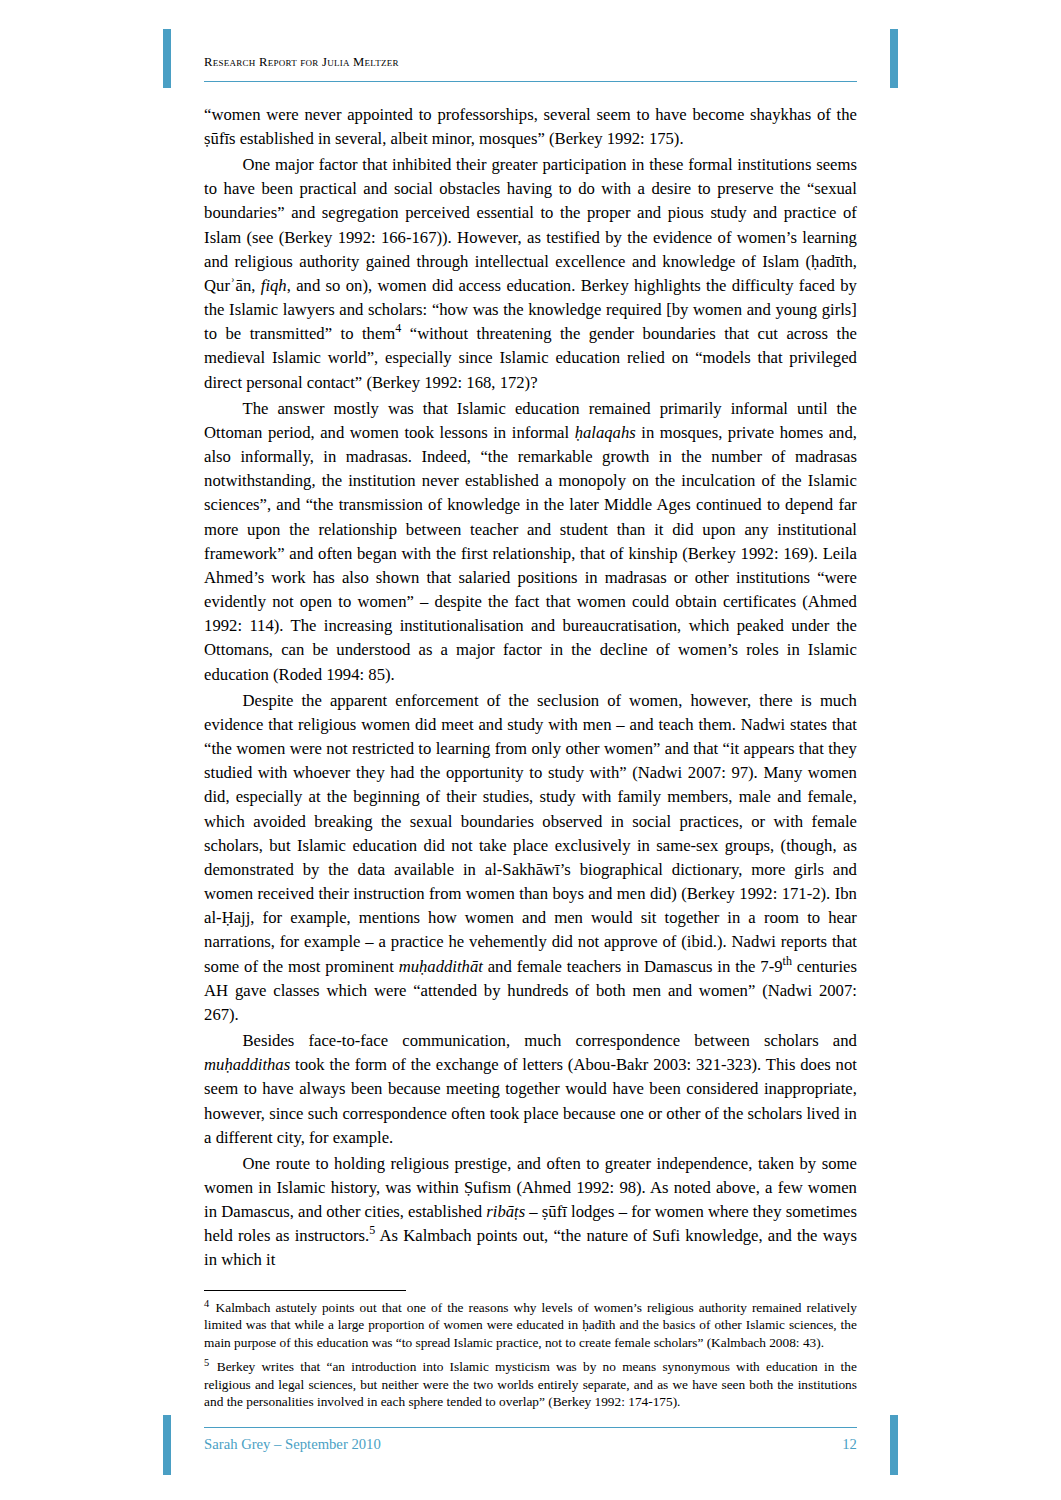Research Report for Julia Meltzer
“women were never appointed to professorships, several seem to have become shaykhas of the ṣūfīs established in several, albeit minor, mosques” (Berkey 1992: 175).
One major factor that inhibited their greater participation in these formal institutions seems to have been practical and social obstacles having to do with a desire to preserve the “sexual boundaries” and segregation perceived essential to the proper and pious study and practice of Islam (see (Berkey 1992: 166-167)). However, as testified by the evidence of women’s learning and religious authority gained through intellectual excellence and knowledge of Islam (ḥadīth, Qurʾān, fiqh, and so on), women did access education. Berkey highlights the difficulty faced by the Islamic lawyers and scholars: “how was the knowledge required [by women and young girls] to be transmitted” to them4 “without threatening the gender boundaries that cut across the medieval Islamic world”, especially since Islamic education relied on “models that privileged direct personal contact” (Berkey 1992: 168, 172)?
The answer mostly was that Islamic education remained primarily informal until the Ottoman period, and women took lessons in informal ḥalaqahs in mosques, private homes and, also informally, in madrasas. Indeed, “the remarkable growth in the number of madrasas notwithstanding, the institution never established a monopoly on the inculcation of the Islamic sciences”, and “the transmission of knowledge in the later Middle Ages continued to depend far more upon the relationship between teacher and student than it did upon any institutional framework” and often began with the first relationship, that of kinship (Berkey 1992: 169). Leila Ahmed’s work has also shown that salaried positions in madrasas or other institutions “were evidently not open to women” – despite the fact that women could obtain certificates (Ahmed 1992: 114). The increasing institutionalisation and bureaucratisation, which peaked under the Ottomans, can be understood as a major factor in the decline of women’s roles in Islamic education (Roded 1994: 85).
Despite the apparent enforcement of the seclusion of women, however, there is much evidence that religious women did meet and study with men – and teach them. Nadwi states that “the women were not restricted to learning from only other women” and that “it appears that they studied with whoever they had the opportunity to study with” (Nadwi 2007: 97). Many women did, especially at the beginning of their studies, study with family members, male and female, which avoided breaking the sexual boundaries observed in social practices, or with female scholars, but Islamic education did not take place exclusively in same-sex groups, (though, as demonstrated by the data available in al-Sakhāwī’s biographical dictionary, more girls and women received their instruction from women than boys and men did) (Berkey 1992: 171-2). Ibn al-Ḥajj, for example, mentions how women and men would sit together in a room to hear narrations, for example – a practice he vehemently did not approve of (ibid.). Nadwi reports that some of the most prominent muḥaddithāt and female teachers in Damascus in the 7-9th centuries AH gave classes which were “attended by hundreds of both men and women” (Nadwi 2007: 267).
Besides face-to-face communication, much correspondence between scholars and muḥaddithas took the form of the exchange of letters (Abou-Bakr 2003: 321-323). This does not seem to have always been because meeting together would have been considered inappropriate, however, since such correspondence often took place because one or other of the scholars lived in a different city, for example.
One route to holding religious prestige, and often to greater independence, taken by some women in Islamic history, was within Ṣufism (Ahmed 1992: 98). As noted above, a few women in Damascus, and other cities, established ribāṭs – ṣūfī lodges – for women where they sometimes held roles as instructors.5 As Kalmbach points out, “the nature of Sufi knowledge, and the ways in which it
4 Kalmbach astutely points out that one of the reasons why levels of women’s religious authority remained relatively limited was that while a large proportion of women were educated in ḥadīth and the basics of other Islamic sciences, the main purpose of this education was “to spread Islamic practice, not to create female scholars” (Kalmbach 2008: 43).
5 Berkey writes that “an introduction into Islamic mysticism was by no means synonymous with education in the religious and legal sciences, but neither were the two worlds entirely separate, and as we have seen both the institutions and the personalities involved in each sphere tended to overlap” (Berkey 1992: 174-175).
Sarah Grey – September 2010 12